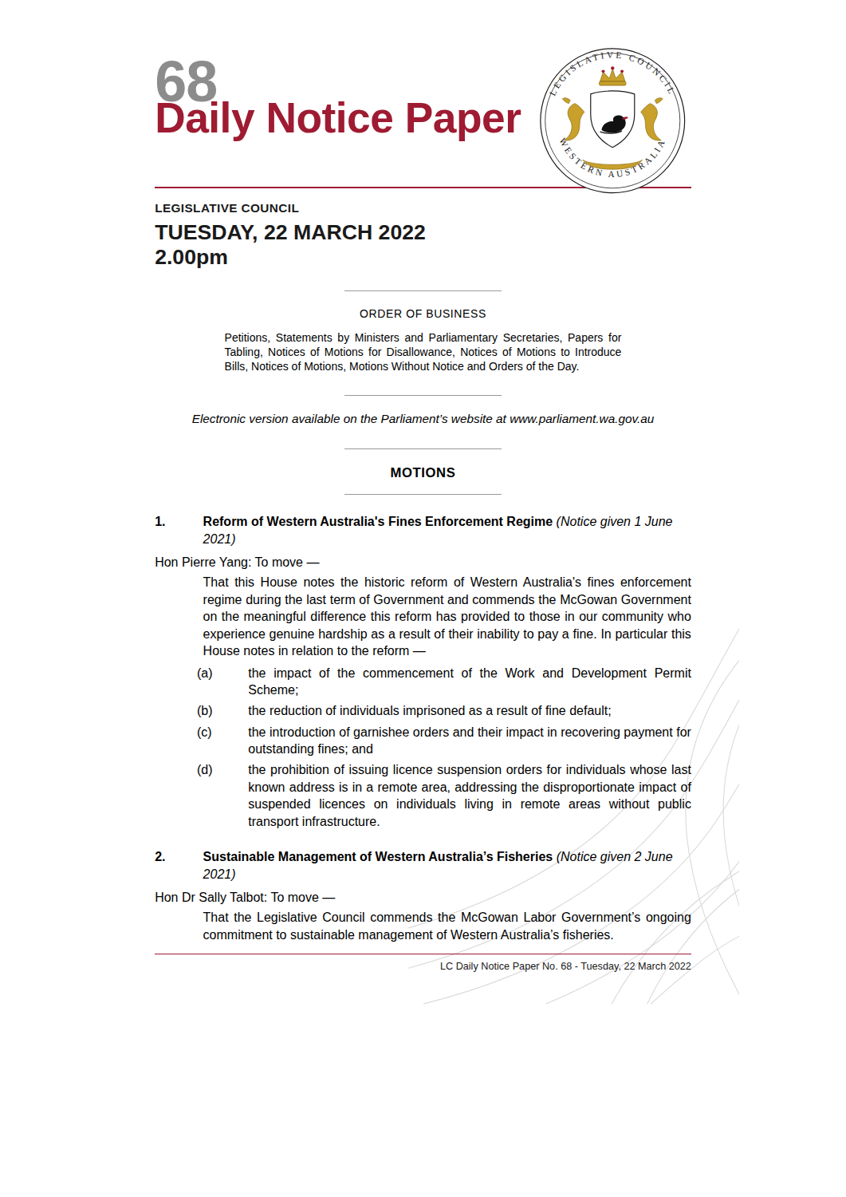68
Daily Notice Paper
LEGISLATIVE COUNCIL WESTERN AUSTRALIA
LEGISLATIVE COUNCIL
TUESDAY, 22 MARCH 2022
2.00pm
ORDER OF BUSINESS
Petitions, Statements by Ministers and Parliamentary Secretaries, Papers for Tabling, Notices of Motions for Disallowance, Notices of Motions to Introduce Bills, Notices of Motions, Motions Without Notice and Orders of the Day.
Electronic version available on the Parliament’s website at www.parliament.wa.gov.au
MOTIONS
1.
Reform of Western Australia's Fines Enforcement Regime (Notice given 1 June 2021)
Hon Pierre Yang: To move —
That this House notes the historic reform of Western Australia's fines enforcement regime during the last term of Government and commends the McGowan Government on the meaningful difference this reform has provided to those in our community who experience genuine hardship as a result of their inability to pay a fine. In particular this House notes in relation to the reform —
(a) the impact of the commencement of the Work and Development Permit Scheme;
(b) the reduction of individuals imprisoned as a result of fine default;
(c) the introduction of garnishee orders and their impact in recovering payment for outstanding fines; and
(d) the prohibition of issuing licence suspension orders for individuals whose last known address is in a remote area, addressing the disproportionate impact of suspended licences on individuals living in remote areas without public transport infrastructure.
2.
Sustainable Management of Western Australia’s Fisheries (Notice given 2 June 2021)
Hon Dr Sally Talbot: To move —
That the Legislative Council commends the McGowan Labor Government’s ongoing commitment to sustainable management of Western Australia’s fisheries.
LC Daily Notice Paper No. 68 - Tuesday, 22 March 2022